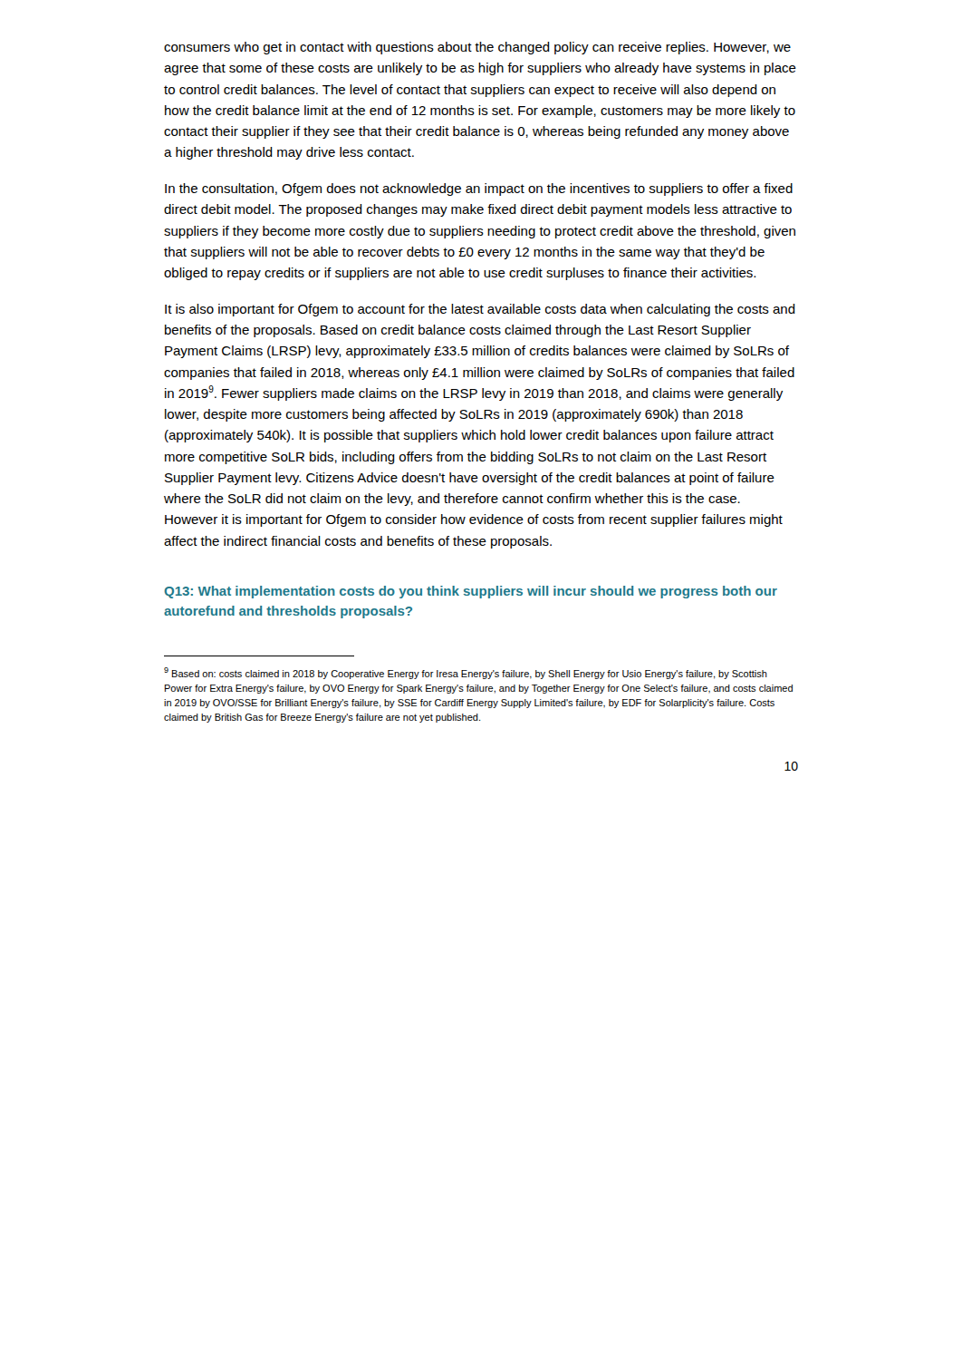consumers who get in contact with questions about the changed policy can receive replies. However, we agree that some of these costs are unlikely to be as high for suppliers who already have systems in place to control credit balances. The level of contact that suppliers can expect to receive will also depend on how the credit balance limit at the end of 12 months is set. For example, customers may be more likely to contact their supplier if they see that their credit balance is 0, whereas being refunded any money above a higher threshold may drive less contact.
In the consultation, Ofgem does not acknowledge an impact on the incentives to suppliers to offer a fixed direct debit model. The proposed changes may make fixed direct debit payment models less attractive to suppliers if they become more costly due to suppliers needing to protect credit above the threshold, given that suppliers will not be able to recover debts to £0 every 12 months in the same way that they'd be obliged to repay credits or if suppliers are not able to use credit surpluses to finance their activities.
It is also important for Ofgem to account for the latest available costs data when calculating the costs and benefits of the proposals. Based on credit balance costs claimed through the Last Resort Supplier Payment Claims (LRSP) levy, approximately £33.5 million of credits balances were claimed by SoLRs of companies that failed in 2018, whereas only £4.1 million were claimed by SoLRs of companies that failed in 20199. Fewer suppliers made claims on the LRSP levy in 2019 than 2018, and claims were generally lower, despite more customers being affected by SoLRs in 2019 (approximately 690k) than 2018 (approximately 540k). It is possible that suppliers which hold lower credit balances upon failure attract more competitive SoLR bids, including offers from the bidding SoLRs to not claim on the Last Resort Supplier Payment levy. Citizens Advice doesn't have oversight of the credit balances at point of failure where the SoLR did not claim on the levy, and therefore cannot confirm whether this is the case. However it is important for Ofgem to consider how evidence of costs from recent supplier failures might affect the indirect financial costs and benefits of these proposals.
Q13: What implementation costs do you think suppliers will incur should we progress both our autorefund and thresholds proposals?
9 Based on: costs claimed in 2018 by Cooperative Energy for Iresa Energy's failure, by Shell Energy for Usio Energy's failure, by Scottish Power for Extra Energy's failure, by OVO Energy for Spark Energy's failure, and by Together Energy for One Select's failure, and costs claimed in 2019 by OVO/SSE for Brilliant Energy's failure, by SSE for Cardiff Energy Supply Limited's failure, by EDF for Solarplicity's failure. Costs claimed by British Gas for Breeze Energy's failure are not yet published.
10